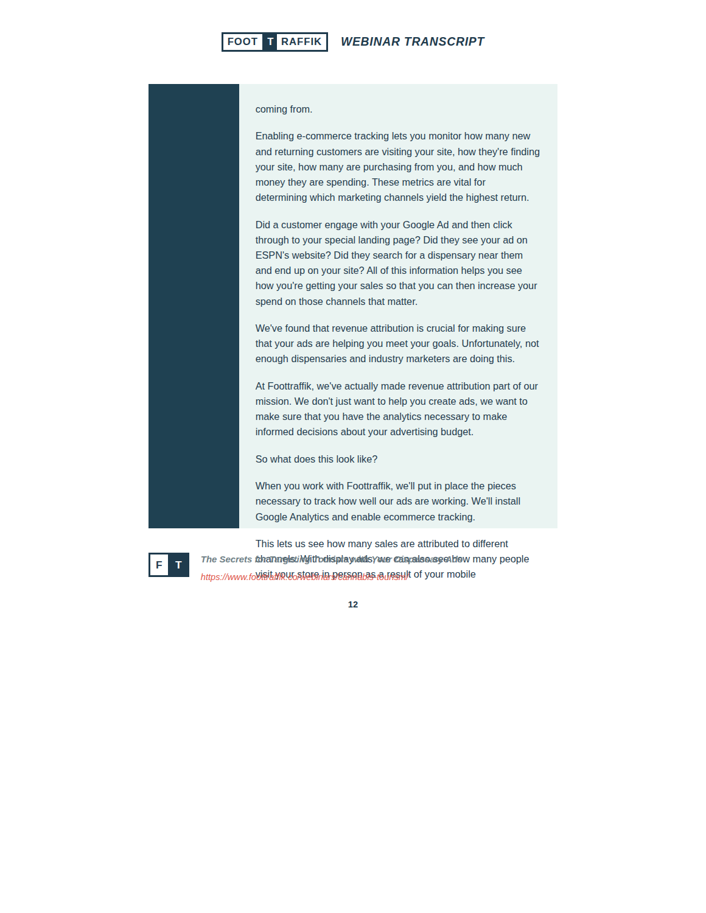FOOT T RAFFIK
Webinar Transcript
coming from.
Enabling e-commerce tracking lets you monitor how many new and returning customers are visiting your site, how they're finding your site, how many are purchasing from you, and how much money they are spending. These metrics are vital for determining which marketing channels yield the highest return.
Did a customer engage with your Google Ad and then click through to your special landing page? Did they see your ad on ESPN's website? Did they search for a dispensary near them and end up on your site? All of this information helps you see how you're getting your sales so that you can then increase your spend on those channels that matter.
We've found that revenue attribution is crucial for making sure that your ads are helping you meet your goals. Unfortunately, not enough dispensaries and industry marketers are doing this.
At Foottraffik, we've actually made revenue attribution part of our mission. We don't just want to help you create ads, we want to make sure that you have the analytics necessary to make informed decisions about your advertising budget.
So what does this look like?
When you work with Foottraffik, we'll put in place the pieces necessary to track how well our ads are working. We'll install Google Analytics and enable ecommerce tracking.
This lets us see how many sales are attributed to different channels. With display ads, we can also see how many people visit your store in person as a result of your mobile
F T
The Secrets for Targeting Tourists with Your Dispensary Ads
https://www.foottraffik.co/webinars/cannabis-tourism/
12